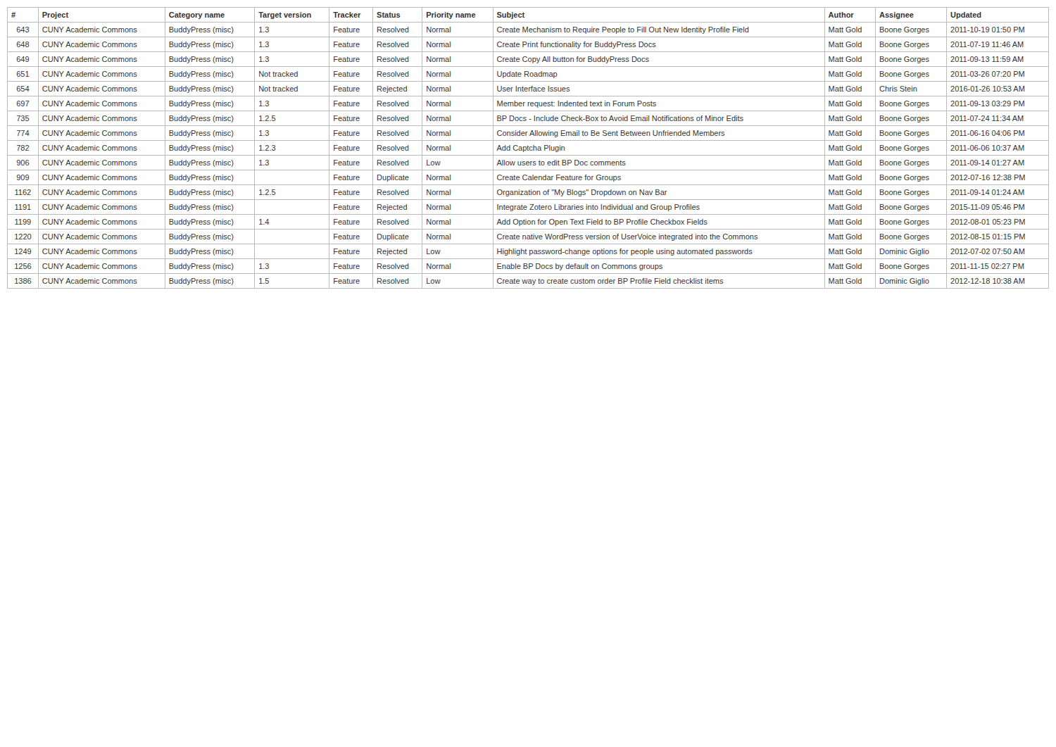| # | Project | Category name | Target version | Tracker | Status | Priority name | Subject | Author | Assignee | Updated |
| --- | --- | --- | --- | --- | --- | --- | --- | --- | --- | --- |
| 643 | CUNY Academic Commons | BuddyPress (misc) | 1.3 | Feature | Resolved | Normal | Create Mechanism to Require People to Fill Out New Identity Profile Field | Matt Gold | Boone Gorges | 2011-10-19 01:50 PM |
| 648 | CUNY Academic Commons | BuddyPress (misc) | 1.3 | Feature | Resolved | Normal | Create Print functionality for BuddyPress Docs | Matt Gold | Boone Gorges | 2011-07-19 11:46 AM |
| 649 | CUNY Academic Commons | BuddyPress (misc) | 1.3 | Feature | Resolved | Normal | Create Copy All button for BuddyPress Docs | Matt Gold | Boone Gorges | 2011-09-13 11:59 AM |
| 651 | CUNY Academic Commons | BuddyPress (misc) | Not tracked | Feature | Resolved | Normal | Update Roadmap | Matt Gold | Boone Gorges | 2011-03-26 07:20 PM |
| 654 | CUNY Academic Commons | BuddyPress (misc) | Not tracked | Feature | Rejected | Normal | User Interface Issues | Matt Gold | Chris Stein | 2016-01-26 10:53 AM |
| 697 | CUNY Academic Commons | BuddyPress (misc) | 1.3 | Feature | Resolved | Normal | Member request: Indented text in Forum Posts | Matt Gold | Boone Gorges | 2011-09-13 03:29 PM |
| 735 | CUNY Academic Commons | BuddyPress (misc) | 1.2.5 | Feature | Resolved | Normal | BP Docs - Include Check-Box to Avoid Email Notifications of Minor Edits | Matt Gold | Boone Gorges | 2011-07-24 11:34 AM |
| 774 | CUNY Academic Commons | BuddyPress (misc) | 1.3 | Feature | Resolved | Normal | Consider Allowing Email to Be Sent Between Unfriended Members | Matt Gold | Boone Gorges | 2011-06-16 04:06 PM |
| 782 | CUNY Academic Commons | BuddyPress (misc) | 1.2.3 | Feature | Resolved | Normal | Add Captcha Plugin | Matt Gold | Boone Gorges | 2011-06-06 10:37 AM |
| 906 | CUNY Academic Commons | BuddyPress (misc) | 1.3 | Feature | Resolved | Low | Allow users to edit BP Doc comments | Matt Gold | Boone Gorges | 2011-09-14 01:27 AM |
| 909 | CUNY Academic Commons | BuddyPress (misc) | | Feature | Duplicate | Normal | Create Calendar Feature for Groups | Matt Gold | Boone Gorges | 2012-07-16 12:38 PM |
| 1162 | CUNY Academic Commons | BuddyPress (misc) | 1.2.5 | Feature | Resolved | Normal | Organization of "My Blogs" Dropdown on Nav Bar | Matt Gold | Boone Gorges | 2011-09-14 01:24 AM |
| 1191 | CUNY Academic Commons | BuddyPress (misc) | | Feature | Rejected | Normal | Integrate Zotero Libraries into Individual and Group Profiles | Matt Gold | Boone Gorges | 2015-11-09 05:46 PM |
| 1199 | CUNY Academic Commons | BuddyPress (misc) | 1.4 | Feature | Resolved | Normal | Add Option for Open Text Field to BP Profile Checkbox Fields | Matt Gold | Boone Gorges | 2012-08-01 05:23 PM |
| 1220 | CUNY Academic Commons | BuddyPress (misc) | | Feature | Duplicate | Normal | Create native WordPress version of UserVoice integrated into the Commons | Matt Gold | Boone Gorges | 2012-08-15 01:15 PM |
| 1249 | CUNY Academic Commons | BuddyPress (misc) | | Feature | Rejected | Low | Highlight password-change options for people using automated passwords | Matt Gold | Dominic Giglio | 2012-07-02 07:50 AM |
| 1256 | CUNY Academic Commons | BuddyPress (misc) | 1.3 | Feature | Resolved | Normal | Enable BP Docs by default on Commons groups | Matt Gold | Boone Gorges | 2011-11-15 02:27 PM |
| 1386 | CUNY Academic Commons | BuddyPress (misc) | 1.5 | Feature | Resolved | Low | Create way to create custom order BP Profile Field checklist items | Matt Gold | Dominic Giglio | 2012-12-18 10:38 AM |